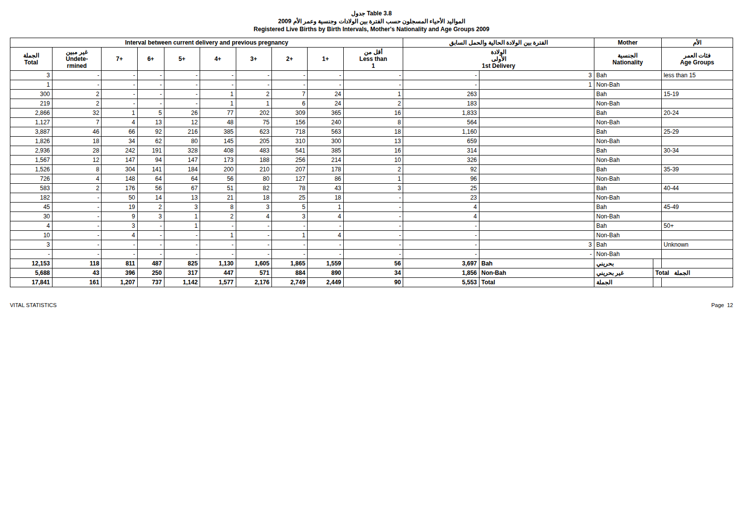جدول Table 3.8
المواليد الأحياء المسجلون حسب الفترة بين الولادات وجنسية وعمر الأم 2009
Registered Live Births by Birth Intervals, Mother's Nationality and Age Groups 2009
| Interval between current delivery and previous pregnancy | الفترة بين الولادة الحالية والحمل السابق | Mother | الأم |
| --- | --- | --- | --- |
| الجملة Total | غير مبين Undete- rmined | 7+ | 6+ | 5+ | 4+ | 3+ | 2+ | 1+ | أقل من Less than 1 | الولادة الأولى 1st Delivery | الجنسية Nationality | فئات العمر Age Groups |
| 3 | - | - | - | - | - | - | - | - | - | - | 3 | Bah | less than 15 |
| 1 | - | - | - | - | - | - | - | - | - | - | 1 | Non-Bah | |
| 300 | 2 | - | - | - | 1 | 2 | 7 | 24 | 1 | 263 | | Bah | 15-19 |
| 219 | 2 | - | - | - | 1 | 1 | 6 | 24 | 2 | 183 | | Non-Bah | |
| 2,866 | 32 | 1 | 5 | 26 | 77 | 202 | 309 | 365 | 16 | 1,833 | | Bah | 20-24 |
| 1,127 | 7 | 4 | 13 | 12 | 48 | 75 | 156 | 240 | 8 | 564 | | Non-Bah | |
| 3,887 | 46 | 66 | 92 | 216 | 385 | 623 | 718 | 563 | 18 | 1,160 | | Bah | 25-29 |
| 1,826 | 18 | 34 | 62 | 80 | 145 | 205 | 310 | 300 | 13 | 659 | | Non-Bah | |
| 2,936 | 28 | 242 | 191 | 328 | 408 | 483 | 541 | 385 | 16 | 314 | | Bah | 30-34 |
| 1,567 | 12 | 147 | 94 | 147 | 173 | 188 | 256 | 214 | 10 | 326 | | Non-Bah | |
| 1,526 | 8 | 304 | 141 | 184 | 200 | 210 | 207 | 178 | 2 | 92 | | Bah | 35-39 |
| 726 | 4 | 148 | 64 | 64 | 56 | 80 | 127 | 86 | 1 | 96 | | Non-Bah | |
| 583 | 2 | 176 | 56 | 67 | 51 | 82 | 78 | 43 | 3 | 25 | | Bah | 40-44 |
| 182 | - | 50 | 14 | 13 | 21 | 18 | 25 | 18 | - | 23 | | Non-Bah | |
| 45 | - | 19 | 2 | 3 | 8 | 3 | 5 | 1 | - | 4 | | Bah | 45-49 |
| 30 | - | 9 | 3 | 1 | 2 | 4 | 3 | 4 | - | 4 | | Non-Bah | |
| 4 | - | 3 | - | 1 | - | - | - | - | - | - | | Bah | 50+ |
| 10 | - | 4 | - | - | 1 | - | 1 | 4 | - | - | | Non-Bah | |
| 3 | - | - | - | - | - | - | - | - | - | - | 3 | Bah | Unknown |
| - | - | - | - | - | - | - | - | - | - | - | - | Non-Bah | |
| 12,153 | 118 | 811 | 487 | 825 | 1,130 | 1,605 | 1,865 | 1,559 | 56 | 3,697 | Bah | بحريني | | |
| 5,688 | 43 | 396 | 250 | 317 | 447 | 571 | 884 | 890 | 34 | 1,856 | Non-Bah | غير بحريني | Total الجملة |
| 17,841 | 161 | 1,207 | 737 | 1,142 | 1,577 | 2,176 | 2,749 | 2,449 | 90 | 5,553 | Total | الجملة | | |
VITAL STATISTICS
Page 12